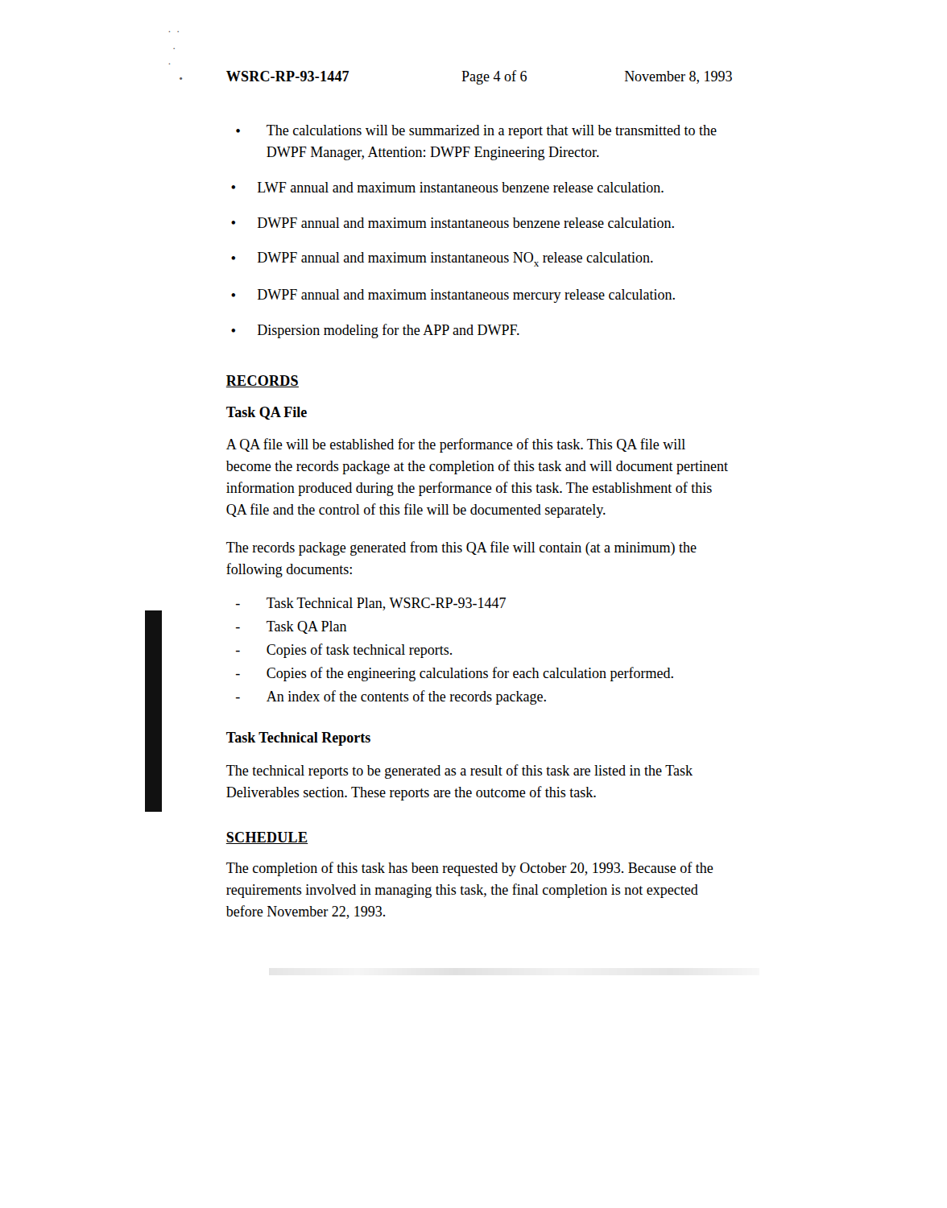. . . . •
WSRC-RP-93-1447 Page 4 of 6 November 8, 1993
The calculations will be summarized in a report that will be transmitted to the DWPF Manager, Attention: DWPF Engineering Director.
LWF annual and maximum instantaneous benzene release calculation.
DWPF annual and maximum instantaneous benzene release calculation.
DWPF annual and maximum instantaneous NOx release calculation.
DWPF annual and maximum instantaneous mercury release calculation.
Dispersion modeling for the APP and DWPF.
RECORDS
Task QA File
A QA file will be established for the performance of this task. This QA file will become the records package at the completion of this task and will document pertinent information produced during the performance of this task. The establishment of this QA file and the control of this file will be documented separately.
The records package generated from this QA file will contain (at a minimum) the following documents:
Task Technical Plan, WSRC-RP-93-1447
Task QA Plan
Copies of task technical reports.
Copies of the engineering calculations for each calculation performed.
An index of the contents of the records package.
Task Technical Reports
The technical reports to be generated as a result of this task are listed in the Task Deliverables section. These reports are the outcome of this task.
SCHEDULE
The completion of this task has been requested by October 20, 1993. Because of the requirements involved in managing this task, the final completion is not expected before November 22, 1993.